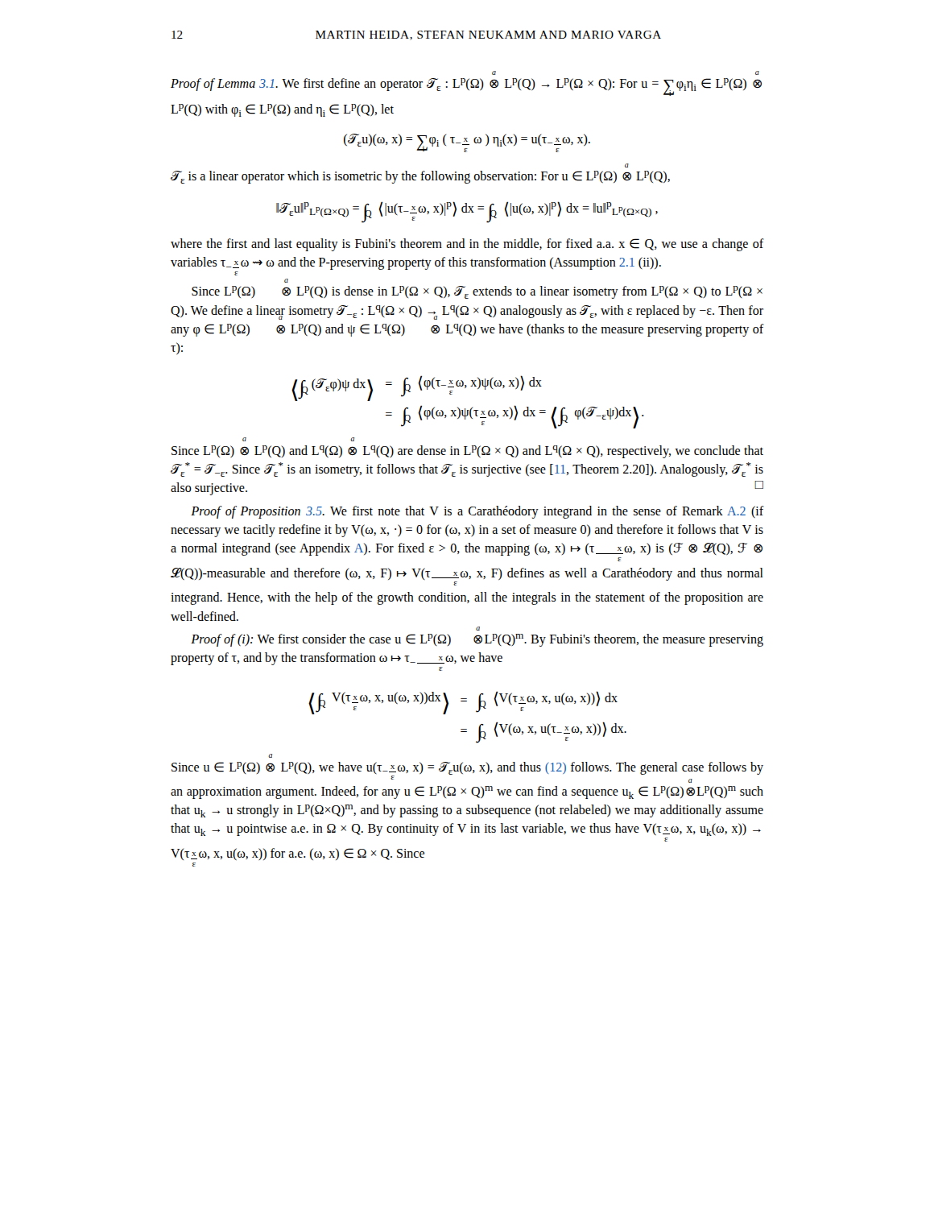12 MARTIN HEIDA, STEFAN NEUKAMM AND MARIO VARGA
Proof of Lemma 3.1. We first define an operator 𝒯ε : Lp(Ω) a⊗ Lp(Q) → Lp(Ω × Q): For u = ∑i φiηi ∈ Lp(Ω) a⊗ Lp(Q) with φi ∈ Lp(Ω) and ηi ∈ Lp(Q), let
(𝒯εu)(ω, x) = ∑i φi ( τ−xε ω ) ηi(x) = u(τ−xεω, x).
𝒯ε is a linear operator which is isometric by the following observation: For u ∈ Lp(Ω) a⊗ Lp(Q),
‖𝒯εu‖pLp(Ω×Q) = ∫Q ⟨|u(τ−xεω, x)|p⟩ dx = ∫Q ⟨|u(ω, x)|p⟩ dx = ‖u‖pLp(Ω×Q) ,
where the first and last equality is Fubini's theorem and in the middle, for fixed a.a. x ∈ Q, we use a change of variables τ−xεω ⇝ ω and the P-preserving property of this transformation (Assumption 2.1 (ii)).
Since Lp(Ω) a⊗ Lp(Q) is dense in Lp(Ω × Q), 𝒯ε extends to a linear isometry from Lp(Ω × Q) to Lp(Ω × Q). We define a linear isometry 𝒯−ε : Lq(Ω × Q) → Lq(Ω × Q) analogously as 𝒯ε, with ε replaced by −ε. Then for any φ ∈ Lp(Ω) a⊗ Lp(Q) and ψ ∈ Lq(Ω) a⊗ Lq(Q) we have (thanks to the measure preserving property of τ):
| ⟨ ∫ Q (𝒯 ε φ)ψ dx ⟩ | = | ∫ Q ⟨ φ(τ − x ε ω, x)ψ(ω, x) ⟩ dx |
| | = | ∫ Q ⟨ φ(ω, x)ψ(τ x ε ω, x) ⟩ dx = ⟨ ∫ Q φ(𝒯 −ε ψ)dx ⟩ . |
Since Lp(Ω) a⊗ Lp(Q) and Lq(Ω) a⊗ Lq(Q) are dense in Lp(Ω × Q) and Lq(Ω × Q), respectively, we conclude that 𝒯ε* = 𝒯−ε. Since 𝒯ε* is an isometry, it follows that 𝒯ε is surjective (see [11, Theorem 2.20]). Analogously, 𝒯ε* is also surjective. □
Proof of Proposition 3.5. We first note that V is a Carathéodory integrand in the sense of Remark A.2 (if necessary we tacitly redefine it by V(ω, x, ·) = 0 for (ω, x) in a set of measure 0) and therefore it follows that V is a normal integrand (see Appendix A). For fixed ε > 0, the mapping (ω, x) ↦ (τxεω, x) is (ℱ ⊗ 𝓛(Q), ℱ ⊗ 𝓛(Q))-measurable and therefore (ω, x, F) ↦ V(τxεω, x, F) defines as well a Carathéodory and thus normal integrand. Hence, with the help of the growth condition, all the integrals in the statement of the proposition are well-defined.
Proof of (i): We first consider the case u ∈ Lp(Ω)a⊗Lp(Q)m. By Fubini's theorem, the measure preserving property of τ, and by the transformation ω ↦ τ−xεω, we have
| ⟨ ∫ Q V(τ x ε ω, x, u(ω, x))dx ⟩ | = | ∫ Q ⟨ V(τ x ε ω, x, u(ω, x)) ⟩ dx |
| | = | ∫ Q ⟨ V(ω, x, u(τ − x ε ω, x)) ⟩ dx. |
Since u ∈ Lp(Ω) a⊗ Lp(Q), we have u(τ−xεω, x) = 𝒯εu(ω, x), and thus (12) follows. The general case follows by an approximation argument. Indeed, for any u ∈ Lp(Ω × Q)m we can find a sequence uk ∈ Lp(Ω)a⊗Lp(Q)m such that uk → u strongly in Lp(Ω×Q)m, and by passing to a subsequence (not relabeled) we may additionally assume that uk → u pointwise a.e. in Ω × Q. By continuity of V in its last variable, we thus have V(τxεω, x, uk(ω, x)) → V(τxεω, x, u(ω, x)) for a.e. (ω, x) ∈ Ω × Q. Since